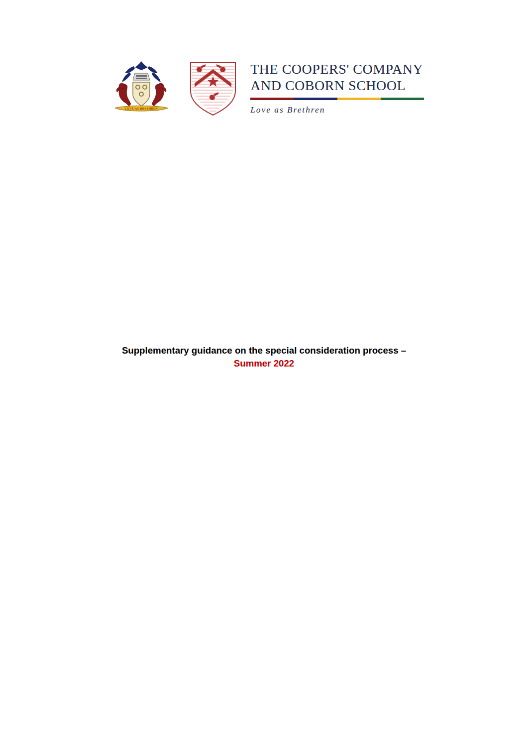LOVE AS BRETHREN
THE COOPERS' COMPANY
AND COBORN SCHOOL
Love as Brethren
Supplementary guidance on the special consideration process –
Summer 2022